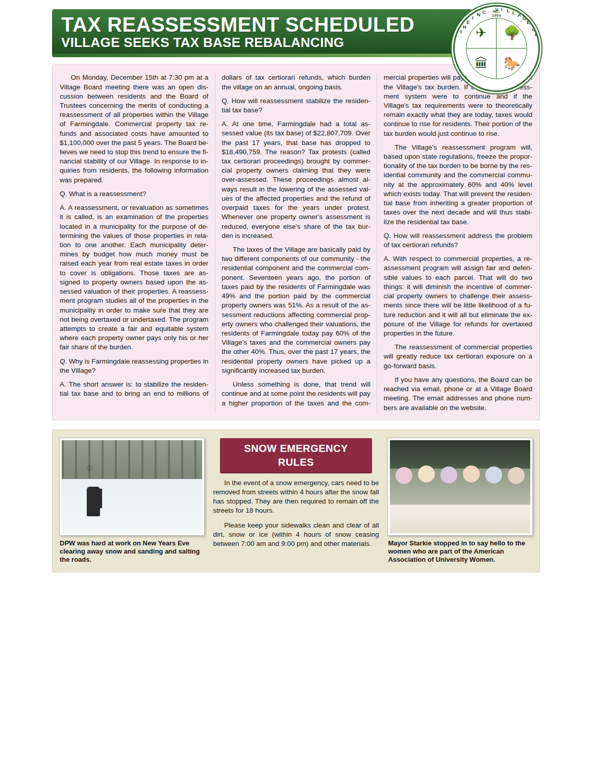Tax Reassessment Scheduled
Village Seeks Tax Base Rebalancing
INC.
1904
T H E I N C . V I L L A G E O F F A R M I N G D A L E , N . Y .
✈
🌳
🏛
🐎
On Monday, December 15th at 7:30 pm at a Village Board meeting there was an open discussion between residents and the Board of Trustees concerning the merits of conducting a reassessment of all properties within the Village of Farmingdale. Commercial property tax refunds and associated costs have amounted to $1,100,000 over the past 5 years. The Board believes we need to stop this trend to ensure the financial stability of our Village. In response to inquiries from residents, the following information was prepared.
Q. What is a reassessment?
A. A reassessment, or revaluation as sometimes it is called, is an examination of the properties located in a municipality for the purpose of determining the values of those properties in relation to one another. Each municipality determines by budget how much money must be raised each year from real estate taxes in order to cover is obligations. Those taxes are assigned to property owners based upon the assessed valuation of their properties. A reassessment program studies all of the properties in the municipality in order to make sure that they are not being overtaxed or undertaxed. The program attempts to create a fair and equitable system where each property owner pays only his or her fair share of the burden.
Q. Why is Farmingdale reassessing properties in the Village?
A. The short answer is: to stabilize the residential tax base and to bring an end to millions of dollars of tax certiorari refunds, which burden the village on an annual, ongoing basis.
Q. How will reassessment stabilize the residential tax base?
A. At one time, Farmingdale had a total assessed value (its tax base) of $22,807,709. Over the past 17 years, that base has dropped to $18,490,759. The reason? Tax protests (called tax certiorari proceedings) brought by commercial property owners claiming that they were over-assessed. These proceedings almost always result in the lowering of the assessed values of the affected properties and the refund of overpaid taxes for the years under protest. Whenever one property owner's assessment is reduced, everyone else's share of the tax burden is increased.
The taxes of the Village are basically paid by two different components of our community - the residential component and the commercial component. Seventeen years ago, the portion of taxes paid by the residents of Farmingdale was 49% and the portion paid by the commercial property owners was 51%. As a result of the assessment reductions affecting commercial property owners who challenged their valuations, the residents of Farmingdale today pay 60% of the Village's taxes and the commercial owners pay the other 40%. Thus, over the past 17 years, the residential property owners have picked up a significantly increased tax burden.
Unless something is done, that trend will continue and at some point the residents will pay a higher proportion of the taxes and the commercial properties will pay a lesser proportion of the Village's tax burden. If the current assessment system were to continue and if the Village's tax requirements were to theoretically remain exactly what they are today, taxes would continue to rise for residents. Their portion of the tax burden would just continue to rise.
The Village's reassessment program will, based upon state regulations, freeze the proportionality of the tax burden to be borne by the residential community and the commercial community at the approximately 60% and 40% level which exists today. That will prevent the residential base from inheriting a greater proportion of taxes over the next decade and will thus stabilize the residential tax base.
Q. How will reassessment address the problem of tax certiorari refunds?
A. With respect to commercial properties, a reassessment program will assign fair and defensible values to each parcel. That will do two things: it will diminish the incentive of commercial property owners to challenge their assessments since there will be little likelihood of a future reduction and it will all but eliminate the exposure of the Village for refunds for overtaxed properties in the future.
The reassessment of commercial properties will greatly reduce tax certiorari exposure on a go-forward basis.
If you have any questions, the Board can be reached via email, phone or at a Village Board meeting. The email addresses and phone numbers are available on the website.
DPW was hard at work on New Years Eve clearing away snow and sanding and salting the roads.
Snow Emergency Rules
In the event of a snow emergency, cars need to be removed from streets within 4 hours after the snow fall has stopped. They are then required to remain off the streets for 18 hours.
Please keep your sidewalks clean and clear of all dirt, snow or ice (within 4 hours of snow ceasing between 7:00 am and 9:00 pm) and other materials.
09 09 2008
Mayor Starkie stopped in to say hello to the women who are part of the American Association of University Women.